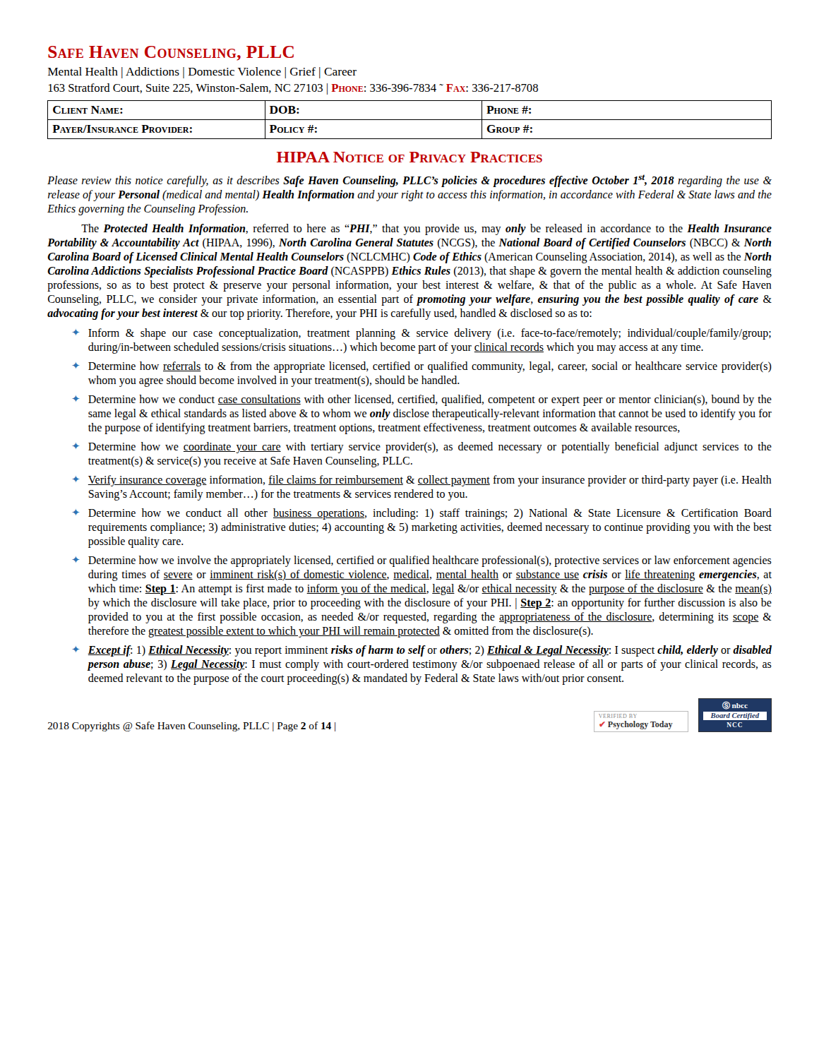Safe Haven Counseling, PLLC
Mental Health | Addictions | Domestic Violence | Grief | Career
163 Stratford Court, Suite 225, Winston-Salem, NC 27103 | Phone: 336-396-7834 ˜ Fax: 336-217-8708
| Client Name: | DOB: | Phone #: |
| Payer/Insurance Provider: | Policy #: | Group #: |
HIPAA Notice of Privacy Practices
Please review this notice carefully, as it describes Safe Haven Counseling, PLLC’s policies & procedures effective October 1st, 2018 regarding the use & release of your Personal (medical and mental) Health Information and your right to access this information, in accordance with Federal & State laws and the Ethics governing the Counseling Profession.
The Protected Health Information, referred to here as “PHI,” that you provide us, may only be released in accordance to the Health Insurance Portability & Accountability Act (HIPAA, 1996), North Carolina General Statutes (NCGS), the National Board of Certified Counselors (NBCC) & North Carolina Board of Licensed Clinical Mental Health Counselors (NCLCMHC) Code of Ethics (American Counseling Association, 2014), as well as the North Carolina Addictions Specialists Professional Practice Board (NCASPPB) Ethics Rules (2013), that shape & govern the mental health & addiction counseling professions, so as to best protect & preserve your personal information, your best interest & welfare, & that of the public as a whole. At Safe Haven Counseling, PLLC, we consider your private information, an essential part of promoting your welfare, ensuring you the best possible quality of care & advocating for your best interest & our top priority. Therefore, your PHI is carefully used, handled & disclosed so as to:
Inform & shape our case conceptualization, treatment planning & service delivery (i.e. face-to-face/remotely; individual/couple/family/group; during/in-between scheduled sessions/crisis situations…) which become part of your clinical records which you may access at any time.
Determine how referrals to & from the appropriate licensed, certified or qualified community, legal, career, social or healthcare service provider(s) whom you agree should become involved in your treatment(s), should be handled.
Determine how we conduct case consultations with other licensed, certified, qualified, competent or expert peer or mentor clinician(s), bound by the same legal & ethical standards as listed above & to whom we only disclose therapeutically-relevant information that cannot be used to identify you for the purpose of identifying treatment barriers, treatment options, treatment effectiveness, treatment outcomes & available resources,
Determine how we coordinate your care with tertiary service provider(s), as deemed necessary or potentially beneficial adjunct services to the treatment(s) & service(s) you receive at Safe Haven Counseling, PLLC.
Verify insurance coverage information, file claims for reimbursement & collect payment from your insurance provider or third-party payer (i.e. Health Saving’s Account; family member…) for the treatments & services rendered to you.
Determine how we conduct all other business operations, including: 1) staff trainings; 2) National & State Licensure & Certification Board requirements compliance; 3) administrative duties; 4) accounting & 5) marketing activities, deemed necessary to continue providing you with the best possible quality care.
Determine how we involve the appropriately licensed, certified or qualified healthcare professional(s), protective services or law enforcement agencies during times of severe or imminent risk(s) of domestic violence, medical, mental health or substance use crisis or life threatening emergencies, at which time: Step 1: An attempt is first made to inform you of the medical, legal &/or ethical necessity & the purpose of the disclosure & the mean(s) by which the disclosure will take place, prior to proceeding with the disclosure of your PHI. | Step 2: an opportunity for further discussion is also be provided to you at the first possible occasion, as needed &/or requested, regarding the appropriateness of the disclosure, determining its scope & therefore the greatest possible extent to which your PHI will remain protected & omitted from the disclosure(s).
Except if: 1) Ethical Necessity: you report imminent risks of harm to self or others; 2) Ethical & Legal Necessity: I suspect child, elderly or disabled person abuse; 3) Legal Necessity: I must comply with court-ordered testimony &/or subpoenaed release of all or parts of your clinical records, as deemed relevant to the purpose of the court proceeding(s) & mandated by Federal & State laws with/out prior consent.
2018 Copyrights @ Safe Haven Counseling, PLLC | Page 2 of 14 |
VERIFIED BY
✔Psychology Today
Ⓢ nbcc
Board Certified
NCC